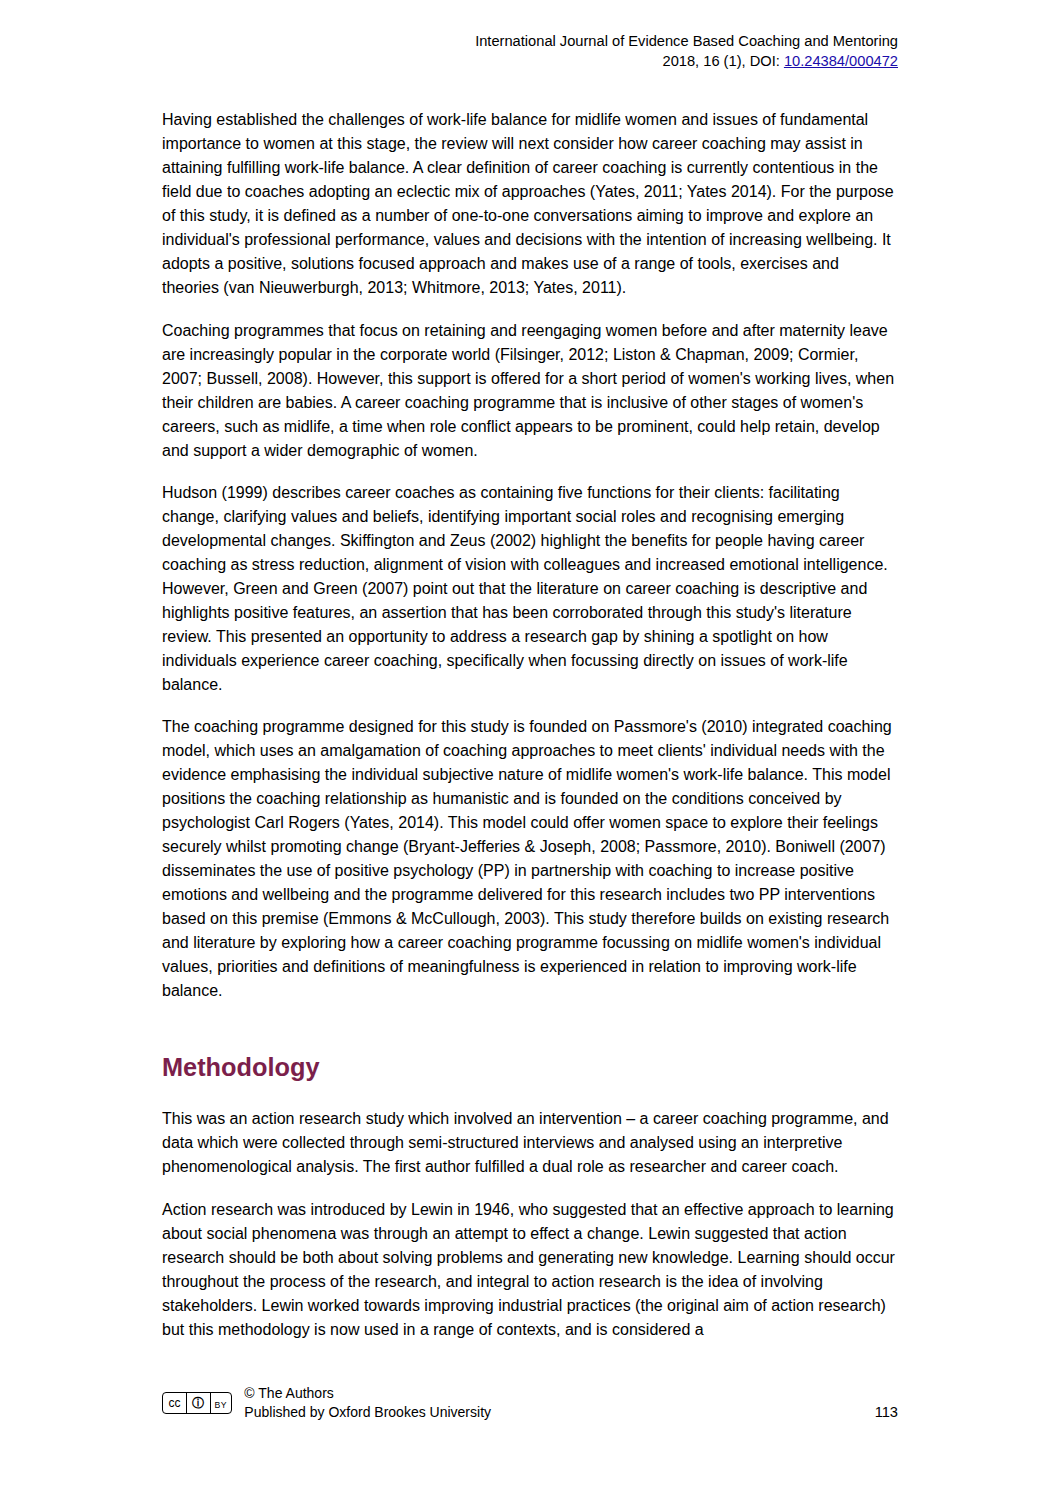International Journal of Evidence Based Coaching and Mentoring
2018, 16 (1), DOI: 10.24384/000472
Having established the challenges of work-life balance for midlife women and issues of fundamental importance to women at this stage, the review will next consider how career coaching may assist in attaining fulfilling work-life balance. A clear definition of career coaching is currently contentious in the field due to coaches adopting an eclectic mix of approaches (Yates, 2011; Yates 2014). For the purpose of this study, it is defined as a number of one-to-one conversations aiming to improve and explore an individual's professional performance, values and decisions with the intention of increasing wellbeing. It adopts a positive, solutions focused approach and makes use of a range of tools, exercises and theories (van Nieuwerburgh, 2013; Whitmore, 2013; Yates, 2011).
Coaching programmes that focus on retaining and reengaging women before and after maternity leave are increasingly popular in the corporate world (Filsinger, 2012; Liston & Chapman, 2009; Cormier, 2007; Bussell, 2008). However, this support is offered for a short period of women's working lives, when their children are babies. A career coaching programme that is inclusive of other stages of women's careers, such as midlife, a time when role conflict appears to be prominent, could help retain, develop and support a wider demographic of women.
Hudson (1999) describes career coaches as containing five functions for their clients: facilitating change, clarifying values and beliefs, identifying important social roles and recognising emerging developmental changes. Skiffington and Zeus (2002) highlight the benefits for people having career coaching as stress reduction, alignment of vision with colleagues and increased emotional intelligence. However, Green and Green (2007) point out that the literature on career coaching is descriptive and highlights positive features, an assertion that has been corroborated through this study's literature review. This presented an opportunity to address a research gap by shining a spotlight on how individuals experience career coaching, specifically when focussing directly on issues of work-life balance.
The coaching programme designed for this study is founded on Passmore's (2010) integrated coaching model, which uses an amalgamation of coaching approaches to meet clients' individual needs with the evidence emphasising the individual subjective nature of midlife women's work-life balance. This model positions the coaching relationship as humanistic and is founded on the conditions conceived by psychologist Carl Rogers (Yates, 2014). This model could offer women space to explore their feelings securely whilst promoting change (Bryant-Jefferies & Joseph, 2008; Passmore, 2010). Boniwell (2007) disseminates the use of positive psychology (PP) in partnership with coaching to increase positive emotions and wellbeing and the programme delivered for this research includes two PP interventions based on this premise (Emmons & McCullough, 2003). This study therefore builds on existing research and literature by exploring how a career coaching programme focussing on midlife women's individual values, priorities and definitions of meaningfulness is experienced in relation to improving work-life balance.
Methodology
This was an action research study which involved an intervention – a career coaching programme, and data which were collected through semi-structured interviews and analysed using an interpretive phenomenological analysis. The first author fulfilled a dual role as researcher and career coach.
Action research was introduced by Lewin in 1946, who suggested that an effective approach to learning about social phenomena was through an attempt to effect a change. Lewin suggested that action research should be both about solving problems and generating new knowledge. Learning should occur throughout the process of the research, and integral to action research is the idea of involving stakeholders. Lewin worked towards improving industrial practices (the original aim of action research) but this methodology is now used in a range of contexts, and is considered a
ccⓘBY © The Authors
Published by Oxford Brookes University
113